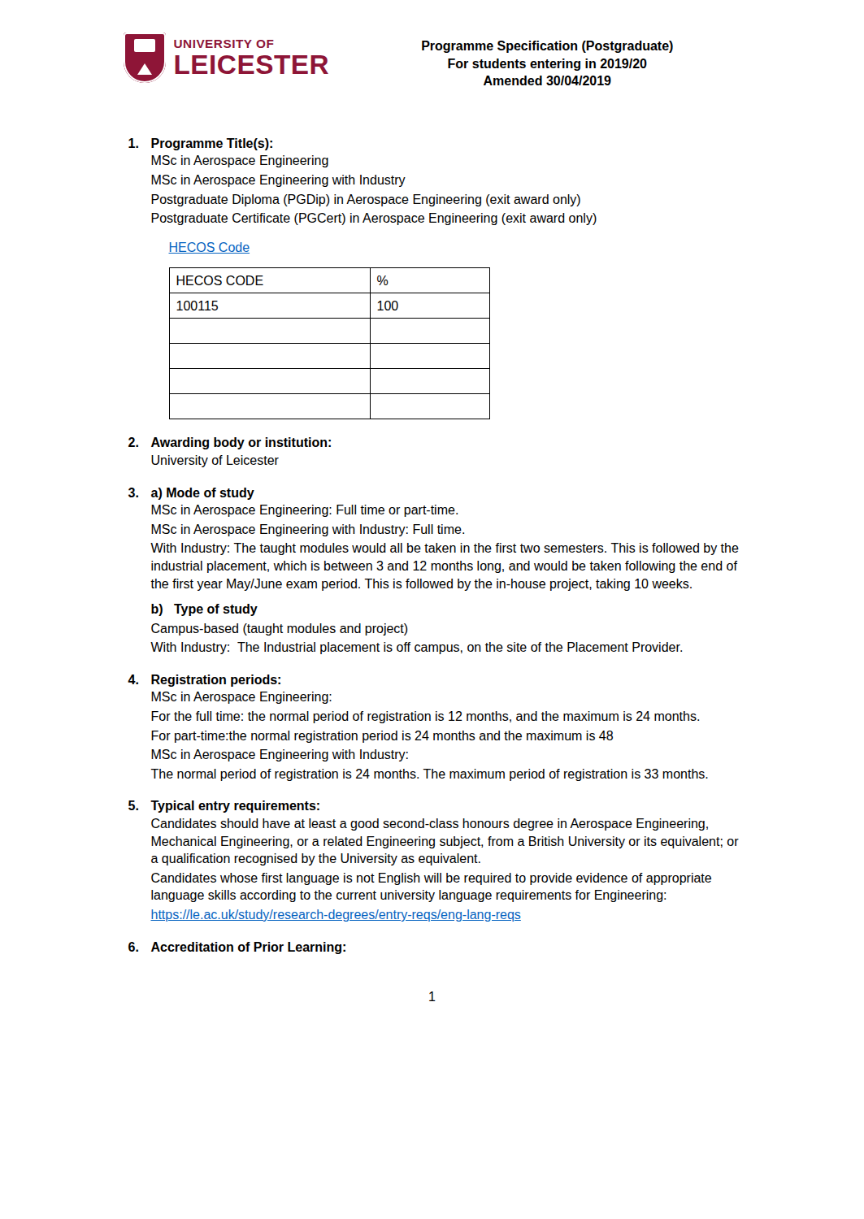UNIVERSITY OF LEICESTER
Programme Specification (Postgraduate)
For students entering in 2019/20
Amended 30/04/2019
Programme Title(s):
MSc in Aerospace Engineering
MSc in Aerospace Engineering with Industry
Postgraduate Diploma (PGDip) in Aerospace Engineering (exit award only)
Postgraduate Certificate (PGCert) in Aerospace Engineering (exit award only)
HECOS Code
| HECOS CODE | % |
| 100115 | 100 |
Awarding body or institution:
University of Leicester
a) Mode of study
MSc in Aerospace Engineering: Full time or part-time.
MSc in Aerospace Engineering with Industry: Full time.
With Industry: The taught modules would all be taken in the first two semesters. This is followed by the industrial placement, which is between 3 and 12 months long, and would be taken following the end of the first year May/June exam period. This is followed by the in-house project, taking 10 weeks.
b) Type of study
Campus-based (taught modules and project)
With Industry: The Industrial placement is off campus, on the site of the Placement Provider.
Registration periods:
MSc in Aerospace Engineering:
For the full time: the normal period of registration is 12 months, and the maximum is 24 months.
For part-time:the normal registration period is 24 months and the maximum is 48
MSc in Aerospace Engineering with Industry:
The normal period of registration is 24 months. The maximum period of registration is 33 months.
Typical entry requirements:
Candidates should have at least a good second-class honours degree in Aerospace Engineering, Mechanical Engineering, or a related Engineering subject, from a British University or its equivalent; or a qualification recognised by the University as equivalent.
Candidates whose first language is not English will be required to provide evidence of appropriate language skills according to the current university language requirements for Engineering:
https://le.ac.uk/study/research-degrees/entry-reqs/eng-lang-reqs
Accreditation of Prior Learning:
1